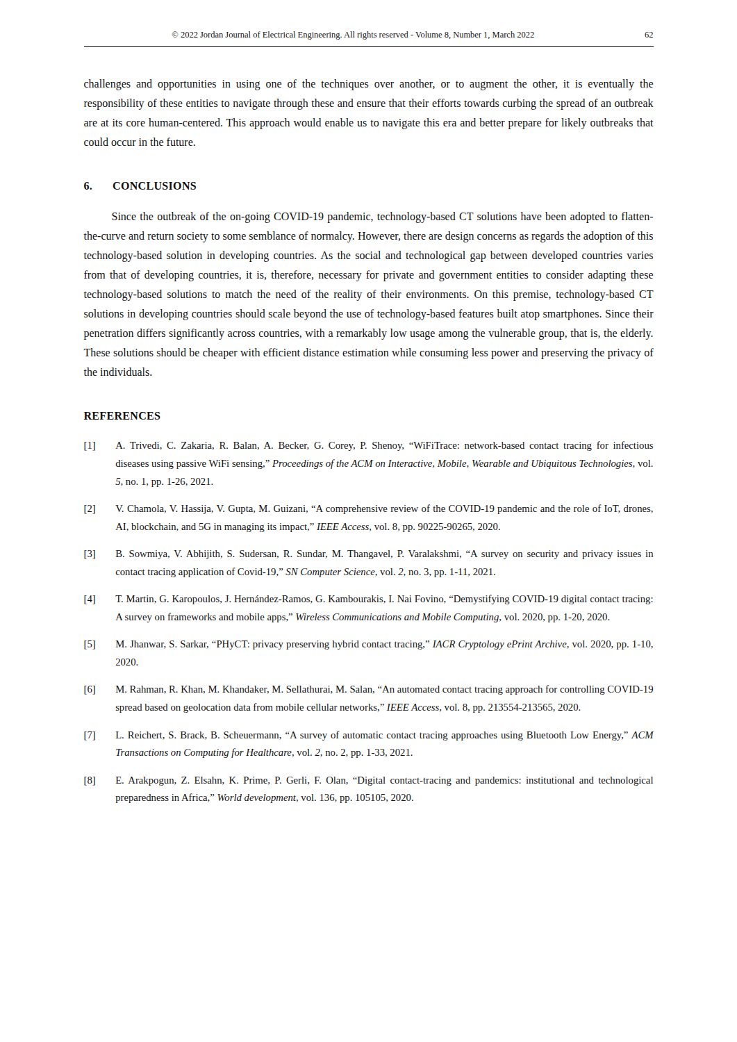© 2022 Jordan Journal of Electrical Engineering. All rights reserved - Volume 8, Number 1, March 2022 62
challenges and opportunities in using one of the techniques over another, or to augment the other, it is eventually the responsibility of these entities to navigate through these and ensure that their efforts towards curbing the spread of an outbreak are at its core human-centered. This approach would enable us to navigate this era and better prepare for likely outbreaks that could occur in the future.
6. Conclusions
Since the outbreak of the on-going COVID-19 pandemic, technology-based CT solutions have been adopted to flatten-the-curve and return society to some semblance of normalcy. However, there are design concerns as regards the adoption of this technology-based solution in developing countries. As the social and technological gap between developed countries varies from that of developing countries, it is, therefore, necessary for private and government entities to consider adapting these technology-based solutions to match the need of the reality of their environments. On this premise, technology-based CT solutions in developing countries should scale beyond the use of technology-based features built atop smartphones. Since their penetration differs significantly across countries, with a remarkably low usage among the vulnerable group, that is, the elderly. These solutions should be cheaper with efficient distance estimation while consuming less power and preserving the privacy of the individuals.
References
A. Trivedi, C. Zakaria, R. Balan, A. Becker, G. Corey, P. Shenoy, “WiFiTrace: network-based contact tracing for infectious diseases using passive WiFi sensing,” Proceedings of the ACM on Interactive, Mobile, Wearable and Ubiquitous Technologies, vol. 5, no. 1, pp. 1-26, 2021.
V. Chamola, V. Hassija, V. Gupta, M. Guizani, “A comprehensive review of the COVID-19 pandemic and the role of IoT, drones, AI, blockchain, and 5G in managing its impact,” IEEE Access, vol. 8, pp. 90225-90265, 2020.
B. Sowmiya, V. Abhijith, S. Sudersan, R. Sundar, M. Thangavel, P. Varalakshmi, “A survey on security and privacy issues in contact tracing application of Covid-19,” SN Computer Science, vol. 2, no. 3, pp. 1-11, 2021.
T. Martin, G. Karopoulos, J. Hernández-Ramos, G. Kambourakis, I. Nai Fovino, “Demystifying COVID-19 digital contact tracing: A survey on frameworks and mobile apps,” Wireless Communications and Mobile Computing, vol. 2020, pp. 1-20, 2020.
M. Jhanwar, S. Sarkar, “PHyCT: privacy preserving hybrid contact tracing,” IACR Cryptology ePrint Archive, vol. 2020, pp. 1-10, 2020.
M. Rahman, R. Khan, M. Khandaker, M. Sellathurai, M. Salan, “An automated contact tracing approach for controlling COVID-19 spread based on geolocation data from mobile cellular networks,” IEEE Access, vol. 8, pp. 213554-213565, 2020.
L. Reichert, S. Brack, B. Scheuermann, “A survey of automatic contact tracing approaches using Bluetooth Low Energy,” ACM Transactions on Computing for Healthcare, vol. 2, no. 2, pp. 1-33, 2021.
E. Arakpogun, Z. Elsahn, K. Prime, P. Gerli, F. Olan, “Digital contact-tracing and pandemics: institutional and technological preparedness in Africa,” World development, vol. 136, pp. 105105, 2020.